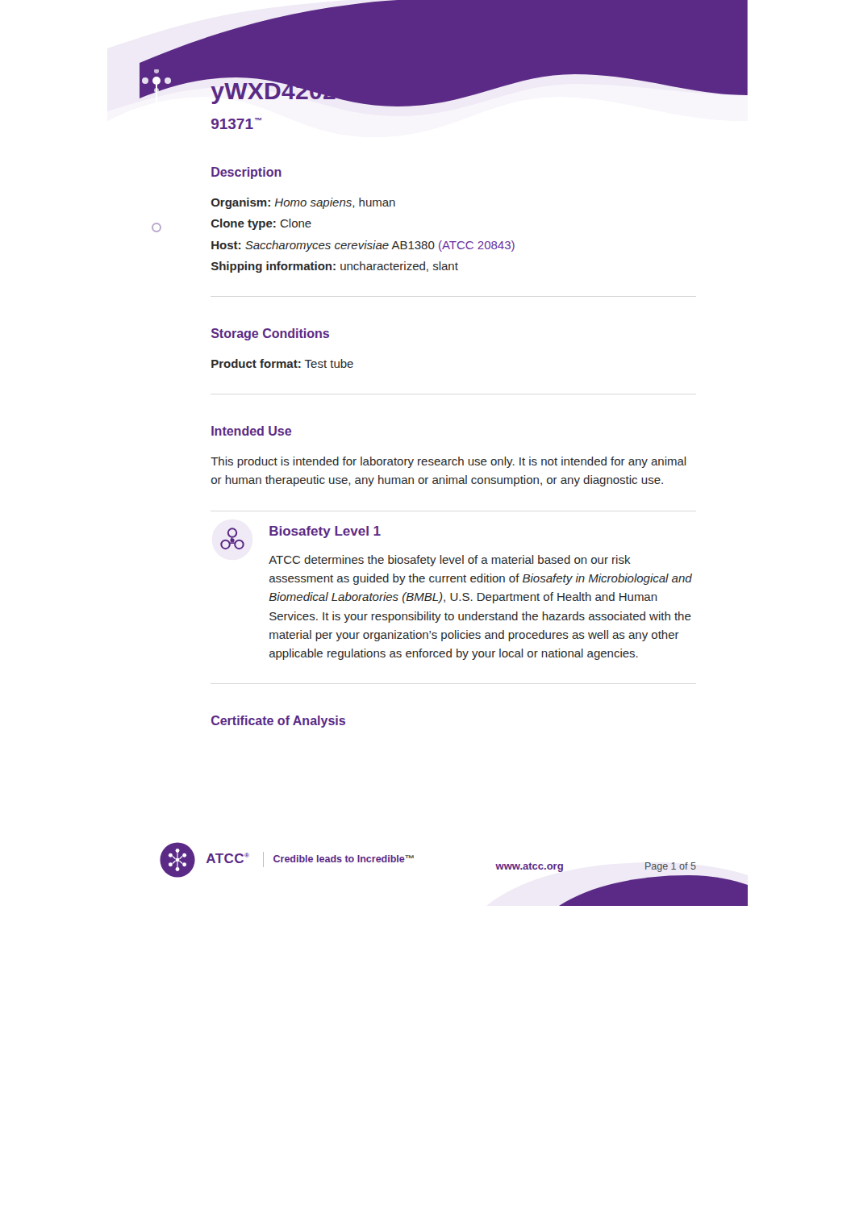Product Sheet
yWXD4202
91371™
Description
Organism: Homo sapiens, human
Clone type: Clone
Host: Saccharomyces cerevisiae AB1380 (ATCC 20843)
Shipping information: uncharacterized, slant
Storage Conditions
Product format: Test tube
Intended Use
This product is intended for laboratory research use only. It is not intended for any animal or human therapeutic use, any human or animal consumption, or any diagnostic use.
Biosafety Level 1
ATCC determines the biosafety level of a material based on our risk assessment as guided by the current edition of Biosafety in Microbiological and Biomedical Laboratories (BMBL), U.S. Department of Health and Human Services. It is your responsibility to understand the hazards associated with the material per your organization’s policies and procedures as well as any other applicable regulations as enforced by your local or national agencies.
Certificate of Analysis
ATCC®
Credible leads to Incredible™
www.atcc.org
Page 1 of 5